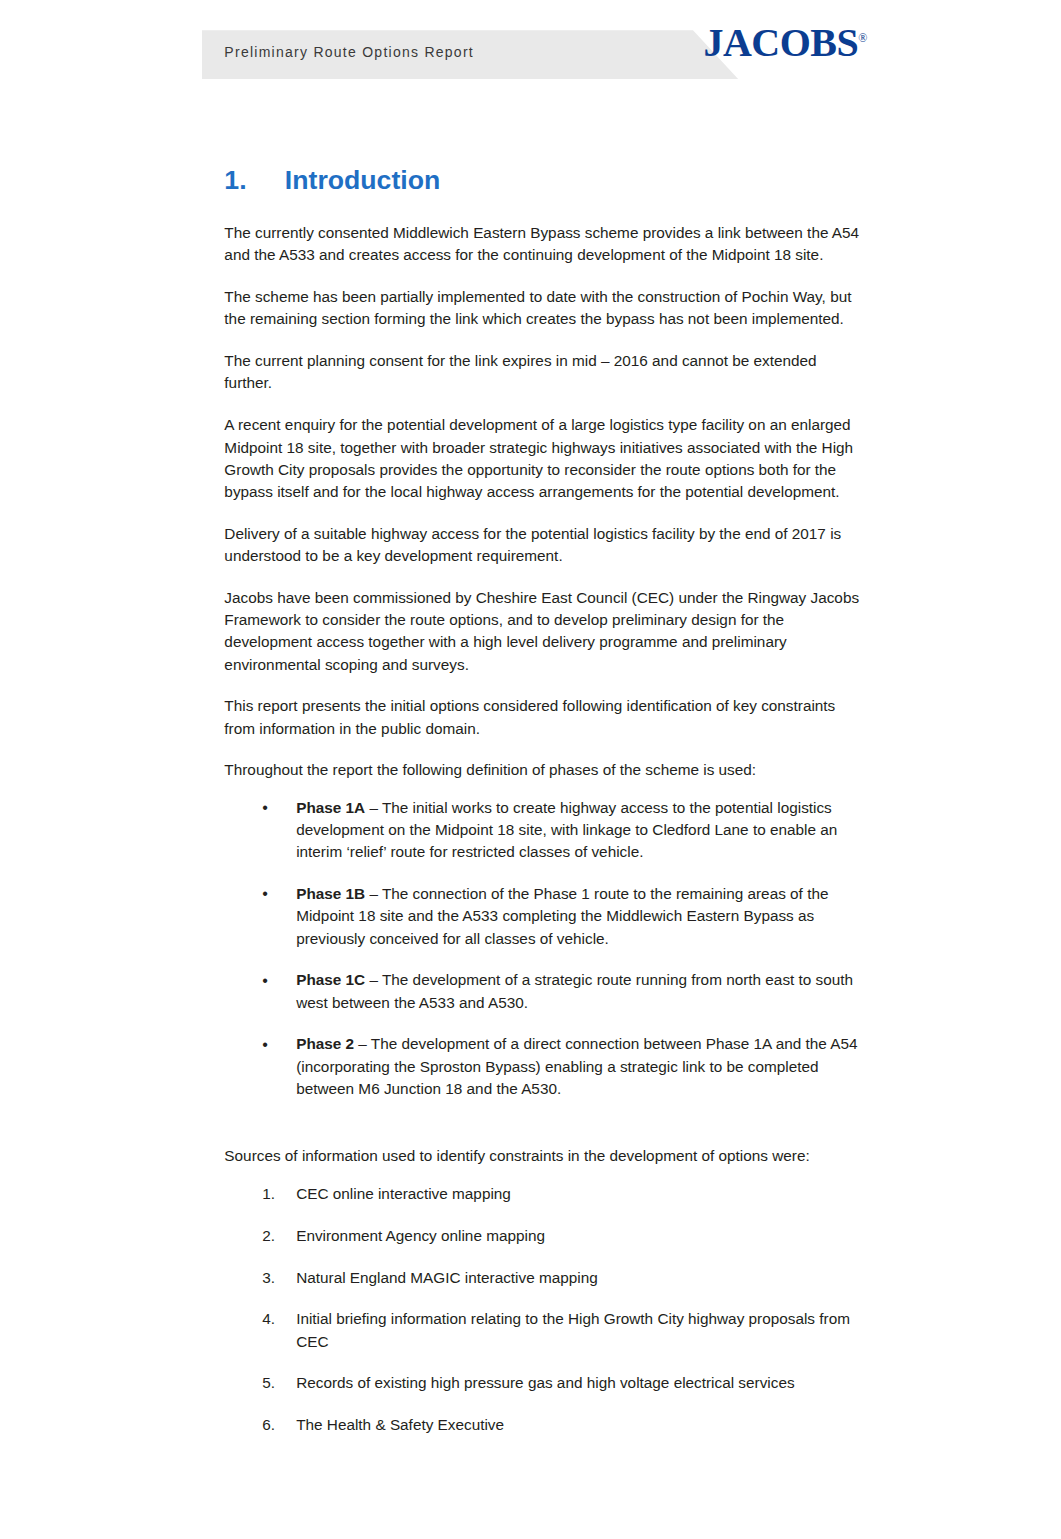Preliminary Route Options Report
JACOBS®
1. Introduction
The currently consented Middlewich Eastern Bypass scheme provides a link between the A54 and the A533 and creates access for the continuing development of the Midpoint 18 site.
The scheme has been partially implemented to date with the construction of Pochin Way, but the remaining section forming the link which creates the bypass has not been implemented.
The current planning consent for the link expires in mid – 2016 and cannot be extended further.
A recent enquiry for the potential development of a large logistics type facility on an enlarged Midpoint 18 site, together with broader strategic highways initiatives associated with the High Growth City proposals provides the opportunity to reconsider the route options both for the bypass itself and for the local highway access arrangements for the potential development.
Delivery of a suitable highway access for the potential logistics facility by the end of 2017 is understood to be a key development requirement.
Jacobs have been commissioned by Cheshire East Council (CEC) under the Ringway Jacobs Framework to consider the route options, and to develop preliminary design for the development access together with a high level delivery programme and preliminary environmental scoping and surveys.
This report presents the initial options considered following identification of key constraints from information in the public domain.
Throughout the report the following definition of phases of the scheme is used:
Phase 1A – The initial works to create highway access to the potential logistics development on the Midpoint 18 site, with linkage to Cledford Lane to enable an interim ‘relief’ route for restricted classes of vehicle.
Phase 1B – The connection of the Phase 1 route to the remaining areas of the Midpoint 18 site and the A533 completing the Middlewich Eastern Bypass as previously conceived for all classes of vehicle.
Phase 1C – The development of a strategic route running from north east to south west between the A533 and A530.
Phase 2 – The development of a direct connection between Phase 1A and the A54 (incorporating the Sproston Bypass) enabling a strategic link to be completed between M6 Junction 18 and the A530.
Sources of information used to identify constraints in the development of options were:
CEC online interactive mapping
Environment Agency online mapping
Natural England MAGIC interactive mapping
Initial briefing information relating to the High Growth City highway proposals from CEC
Records of existing high pressure gas and high voltage electrical services
The Health & Safety Executive